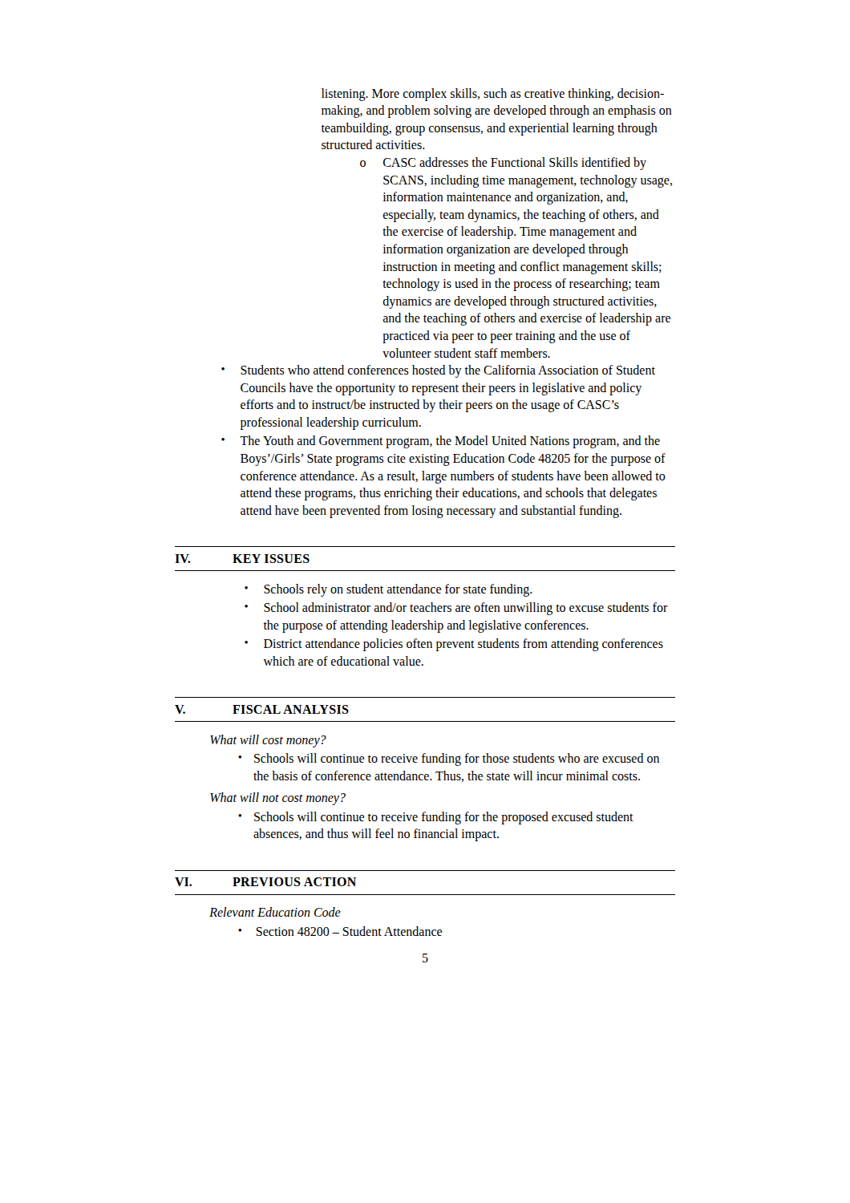listening. More complex skills, such as creative thinking, decision-making, and problem solving are developed through an emphasis on teambuilding, group consensus, and experiential learning through structured activities.
CASC addresses the Functional Skills identified by SCANS, including time management, technology usage, information maintenance and organization, and, especially, team dynamics, the teaching of others, and the exercise of leadership. Time management and information organization are developed through instruction in meeting and conflict management skills; technology is used in the process of researching; team dynamics are developed through structured activities, and the teaching of others and exercise of leadership are practiced via peer to peer training and the use of volunteer student staff members.
Students who attend conferences hosted by the California Association of Student Councils have the opportunity to represent their peers in legislative and policy efforts and to instruct/be instructed by their peers on the usage of CASC’s professional leadership curriculum.
The Youth and Government program, the Model United Nations program, and the Boys’/Girls’ State programs cite existing Education Code 48205 for the purpose of conference attendance. As a result, large numbers of students have been allowed to attend these programs, thus enriching their educations, and schools that delegates attend have been prevented from losing necessary and substantial funding.
IV. KEY ISSUES
Schools rely on student attendance for state funding.
School administrator and/or teachers are often unwilling to excuse students for the purpose of attending leadership and legislative conferences.
District attendance policies often prevent students from attending conferences which are of educational value.
V. FISCAL ANALYSIS
What will cost money?
Schools will continue to receive funding for those students who are excused on the basis of conference attendance. Thus, the state will incur minimal costs.
What will not cost money?
Schools will continue to receive funding for the proposed excused student absences, and thus will feel no financial impact.
VI. PREVIOUS ACTION
Relevant Education Code
Section 48200 – Student Attendance
5